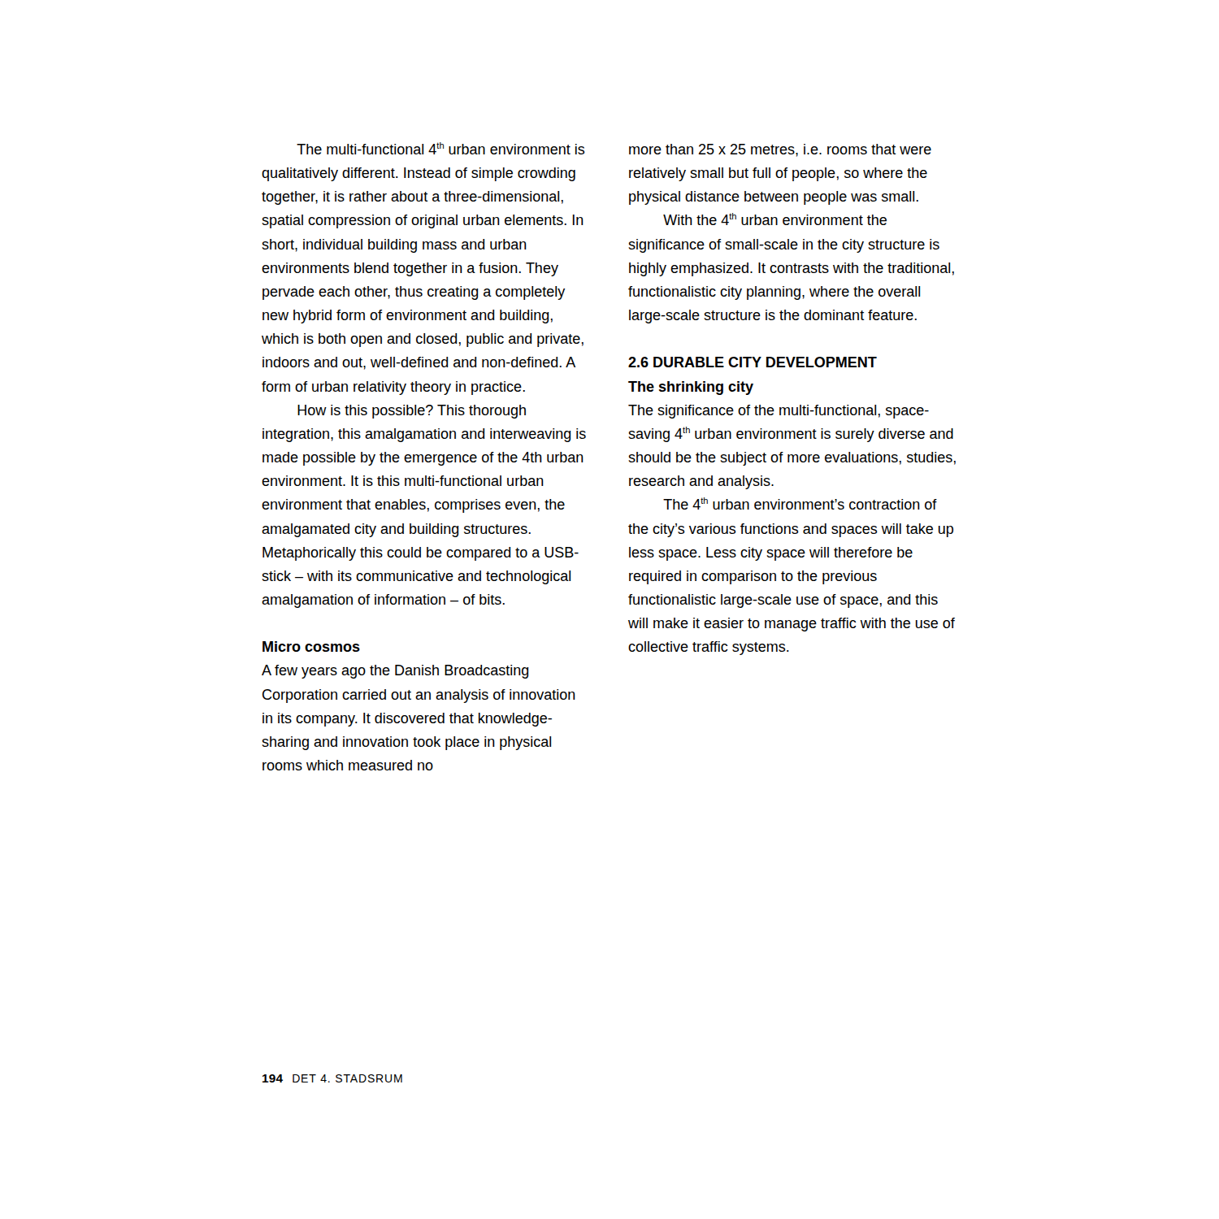The multi-functional 4th urban environment is qualitatively different. Instead of simple crowding together, it is rather about a three-dimensional, spatial compression of original urban elements. In short, individual building mass and urban environments blend together in a fusion. They pervade each other, thus creating a completely new hybrid form of environment and building, which is both open and closed, public and private, indoors and out, well-defined and non-defined. A form of urban relativity theory in practice.
How is this possible? This thorough integration, this amalgamation and interweaving is made possible by the emergence of the 4th urban environment. It is this multi-functional urban environment that enables, comprises even, the amalgamated city and building structures. Metaphorically this could be compared to a USB-stick – with its communicative and technological amalgamation of information – of bits.
Micro cosmos
A few years ago the Danish Broadcasting Corporation carried out an analysis of innovation in its company. It discovered that knowledge-sharing and innovation took place in physical rooms which measured no
more than 25 x 25 metres, i.e. rooms that were relatively small but full of people, so where the physical distance between people was small.
With the 4th urban environment the significance of small-scale in the city structure is highly emphasized. It contrasts with the traditional, functionalistic city planning, where the overall large-scale structure is the dominant feature.
2.6 DURABLE CITY DEVELOPMENT
The shrinking city
The significance of the multi-functional, space-saving 4th urban environment is surely diverse and should be the subject of more evaluations, studies, research and analysis.
The 4th urban environment’s contraction of the city’s various functions and spaces will take up less space. Less city space will therefore be required in comparison to the previous functionalistic large-scale use of space, and this will make it easier to manage traffic with the use of collective traffic systems.
194 Det 4. Stadsrum